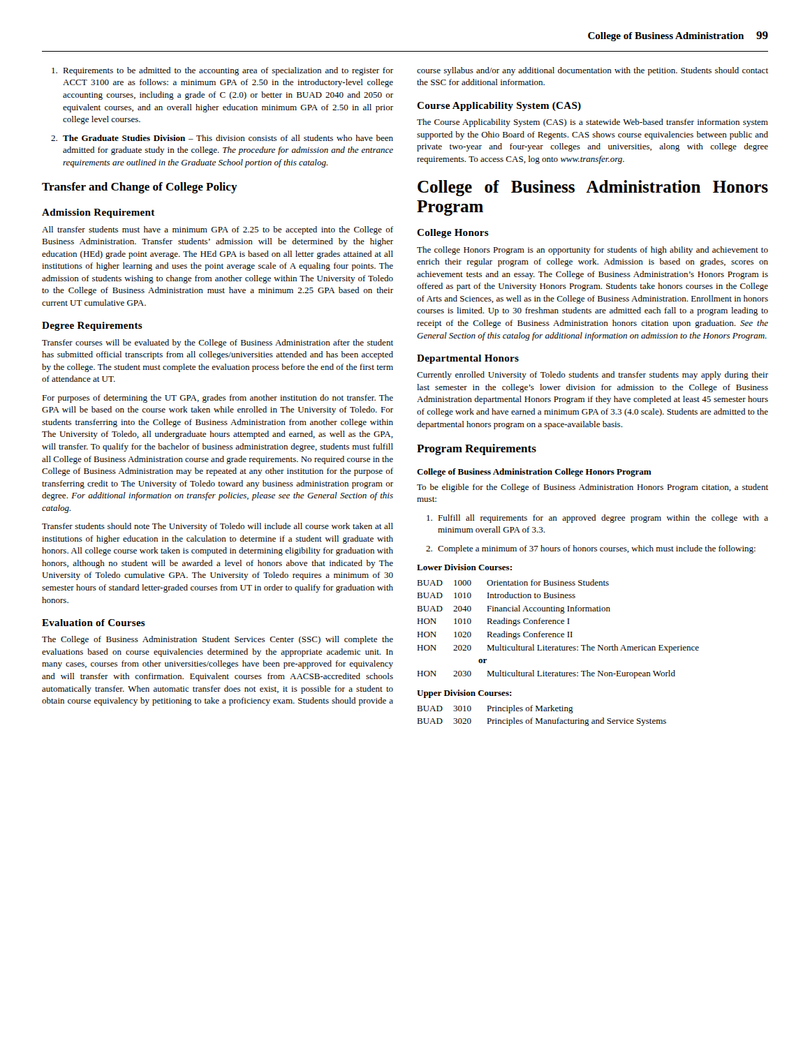College of Business Administration 99
Requirements to be admitted to the accounting area of specialization and to register for ACCT 3100 are as follows: a minimum GPA of 2.50 in the introductory-level college accounting courses, including a grade of C (2.0) or better in BUAD 2040 and 2050 or equivalent courses, and an overall higher education minimum GPA of 2.50 in all prior college level courses.
The Graduate Studies Division – This division consists of all students who have been admitted for graduate study in the college. The procedure for admission and the entrance requirements are outlined in the Graduate School portion of this catalog.
Transfer and Change of College Policy
Admission Requirement
All transfer students must have a minimum GPA of 2.25 to be accepted into the College of Business Administration. Transfer students’ admission will be determined by the higher education (HEd) grade point average. The HEd GPA is based on all letter grades attained at all institutions of higher learning and uses the point average scale of A equaling four points. The admission of students wishing to change from another college within The University of Toledo to the College of Business Administration must have a minimum 2.25 GPA based on their current UT cumulative GPA.
Degree Requirements
Transfer courses will be evaluated by the College of Business Administration after the student has submitted official transcripts from all colleges/universities attended and has been accepted by the college. The student must complete the evaluation process before the end of the first term of attendance at UT.
For purposes of determining the UT GPA, grades from another institution do not transfer. The GPA will be based on the course work taken while enrolled in The University of Toledo. For students transferring into the College of Business Administration from another college within The University of Toledo, all undergraduate hours attempted and earned, as well as the GPA, will transfer. To qualify for the bachelor of business administration degree, students must fulfill all College of Business Administration course and grade requirements. No required course in the College of Business Administration may be repeated at any other institution for the purpose of transferring credit to The University of Toledo toward any business administration program or degree. For additional information on transfer policies, please see the General Section of this catalog.
Transfer students should note The University of Toledo will include all course work taken at all institutions of higher education in the calculation to determine if a student will graduate with honors. All college course work taken is computed in determining eligibility for graduation with honors, although no student will be awarded a level of honors above that indicated by The University of Toledo cumulative GPA. The University of Toledo requires a minimum of 30 semester hours of standard letter-graded courses from UT in order to qualify for graduation with honors.
Evaluation of Courses
The College of Business Administration Student Services Center (SSC) will complete the evaluations based on course equivalencies determined by the appropriate academic unit. In many cases, courses from other universities/colleges have been pre-approved for equivalency and will transfer with confirmation. Equivalent courses from AACSB-accredited schools automatically transfer. When automatic transfer does not exist, it is possible for a student to obtain course equivalency by petitioning to take a proficiency exam. Students should provide a course syllabus and/or any additional documentation with the petition. Students should contact the SSC for additional information.
Course Applicability System (CAS)
The Course Applicability System (CAS) is a statewide Web-based transfer information system supported by the Ohio Board of Regents. CAS shows course equivalencies between public and private two-year and four-year colleges and universities, along with college degree requirements. To access CAS, log onto www.transfer.org.
College of Business Administration Honors Program
College Honors
The college Honors Program is an opportunity for students of high ability and achievement to enrich their regular program of college work. Admission is based on grades, scores on achievement tests and an essay. The College of Business Administration’s Honors Program is offered as part of the University Honors Program. Students take honors courses in the College of Arts and Sciences, as well as in the College of Business Administration. Enrollment in honors courses is limited. Up to 30 freshman students are admitted each fall to a program leading to receipt of the College of Business Administration honors citation upon graduation. See the General Section of this catalog for additional information on admission to the Honors Program.
Departmental Honors
Currently enrolled University of Toledo students and transfer students may apply during their last semester in the college’s lower division for admission to the College of Business Administration departmental Honors Program if they have completed at least 45 semester hours of college work and have earned a minimum GPA of 3.3 (4.0 scale). Students are admitted to the departmental honors program on a space-available basis.
Program Requirements
College of Business Administration College Honors Program
To be eligible for the College of Business Administration Honors Program citation, a student must:
Fulfill all requirements for an approved degree program within the college with a minimum overall GPA of 3.3.
Complete a minimum of 37 hours of honors courses, which must include the following:
Lower Division Courses:
| BUAD | 1000 | Orientation for Business Students |
| BUAD | 1010 | Introduction to Business |
| BUAD | 2040 | Financial Accounting Information |
| HON | 1010 | Readings Conference I |
| HON | 1020 | Readings Conference II |
| HON | 2020 | Multicultural Literatures: The North American Experience |
| or |
| HON | 2030 | Multicultural Literatures: The Non-European World |
Upper Division Courses:
| BUAD | 3010 | Principles of Marketing |
| BUAD | 3020 | Principles of Manufacturing and Service Systems |